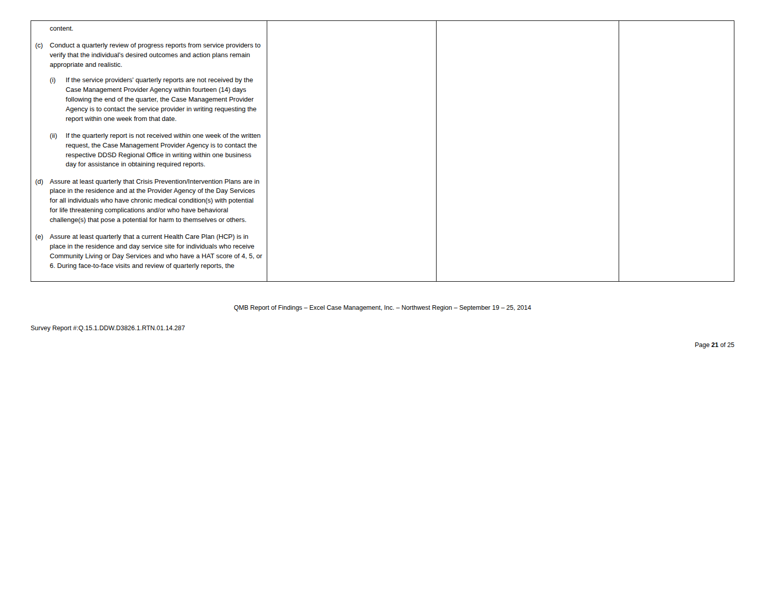| content. (c) Conduct a quarterly review of progress reports from service providers to verify that the individual's desired outcomes and action plans remain appropriate and realistic. (i) If the service providers' quarterly reports are not received by the Case Management Provider Agency within fourteen (14) days following the end of the quarter, the Case Management Provider Agency is to contact the service provider in writing requesting the report within one week from that date. (ii) If the quarterly report is not received within one week of the written request, the Case Management Provider Agency is to contact the respective DDSD Regional Office in writing within one business day for assistance in obtaining required reports. (d) Assure at least quarterly that Crisis Prevention/Intervention Plans are in place in the residence and at the Provider Agency of the Day Services for all individuals who have chronic medical condition(s) with potential for life threatening complications and/or who have behavioral challenge(s) that pose a potential for harm to themselves or others. (e) Assure at least quarterly that a current Health Care Plan (HCP) is in place in the residence and day service site for individuals who receive Community Living or Day Services and who have a HAT score of 4, 5, or 6. During face-to-face visits and review of quarterly reports, the | | | |
QMB Report of Findings – Excel Case Management, Inc. – Northwest Region – September 19 – 25, 2014
Survey Report #:Q.15.1.DDW.D3826.1.RTN.01.14.287
Page 21 of 25